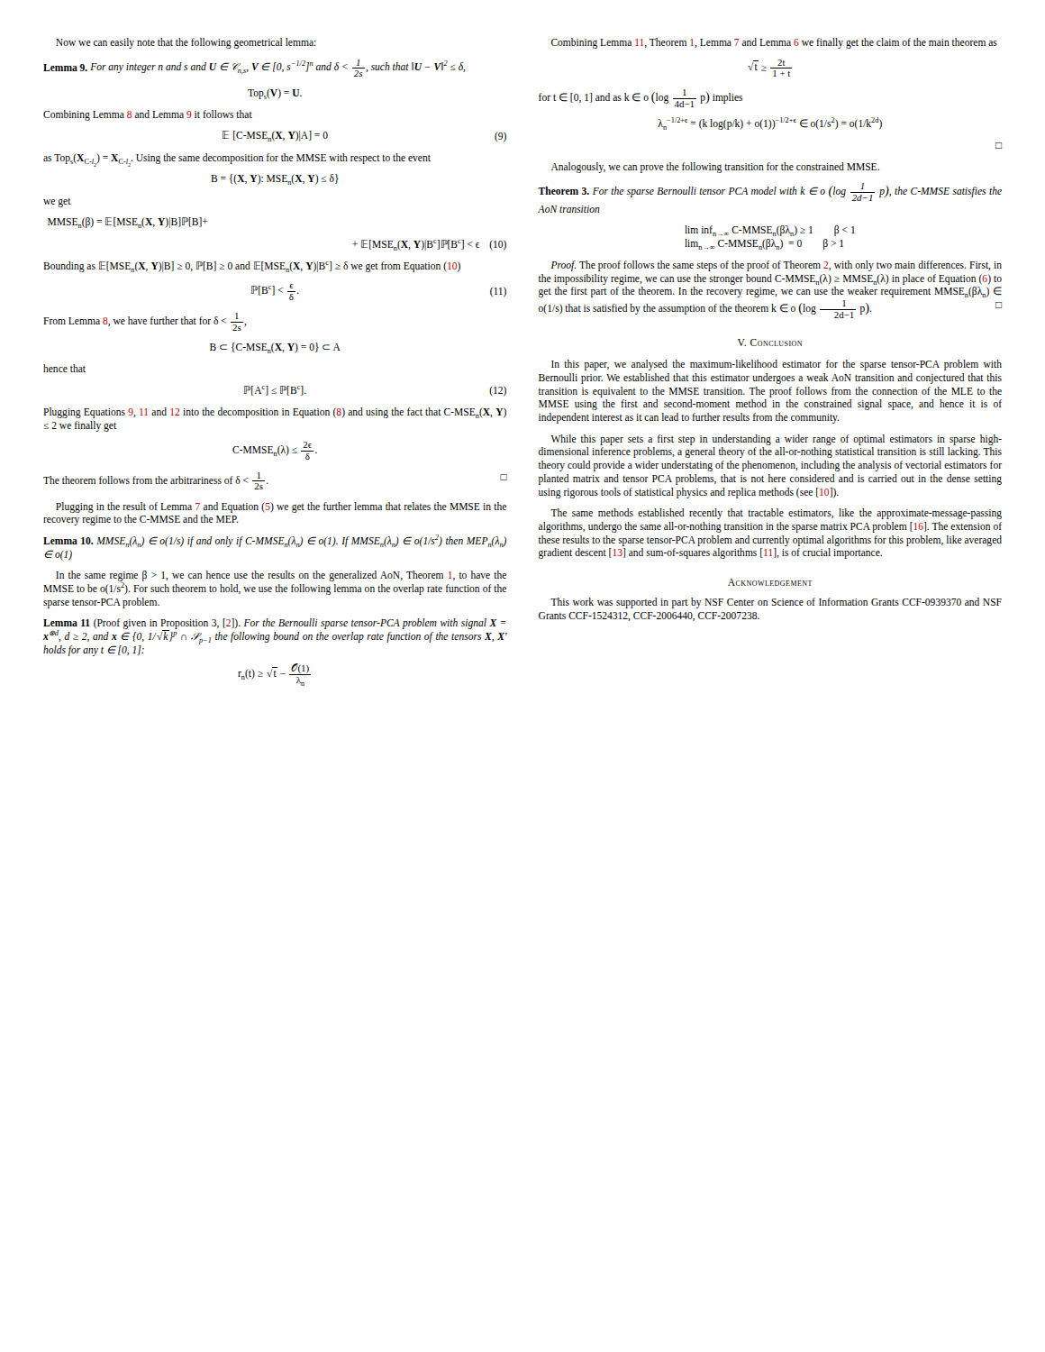Now we can easily note that the following geometrical lemma:
Lemma 9. For any integer n and s and U ∈ 𝒞n,s, V ∈ [0, s−1/2]n and δ < 12s, such that ‖U − V‖2 ≤ δ,
Tops(V) = U.
Combining Lemma 8 and Lemma 9 it follows that
𝔼 [C-MSEn(X, Y)|A] = 0 (9)
as Tops(XC-l2) = XC-l2. Using the same decomposition for the MMSE with respect to the event
B = {(X, Y): MSEn(X, Y) ≤ δ}
we get
MMSEn(β) = 𝔼[MSEn(X, Y)|B]ℙ[B]+
+ 𝔼[MSEn(X, Y)|Bc]ℙ[Bc] < ϵ (10)
Bounding as 𝔼[MSEn(X, Y)|B] ≥ 0, ℙ[B] ≥ 0 and 𝔼[MSEn(X, Y)|Bc] ≥ δ we get from Equation (10)
ℙ[Bc] < ϵδ. (11)
From Lemma 8, we have further that for δ < 12s,
B ⊂ {C-MSEn(X, Y) = 0} ⊂ A
hence that
ℙ[Ac] ≤ ℙ[Bc]. (12)
Plugging Equations 9, 11 and 12 into the decomposition in Equation (8) and using the fact that C-MSEn(X, Y) ≤ 2 we finally get
C-MMSEn(λ) ≤ 2ϵ δ.
The theorem follows from the arbitrariness of δ < 12s. □
Plugging in the result of Lemma 7 and Equation (5) we get the further lemma that relates the MMSE in the recovery regime to the C-MMSE and the MEP.
Lemma 10. MMSEn(λn) ∈ o(1/s) if and only if C-MMSEn(λn) ∈ o(1). If MMSEn(λn) ∈ o(1/s2) then MEPn(λn) ∈ o(1)
In the same regime β > 1, we can hence use the results on the generalized AoN, Theorem 1, to have the MMSE to be o(1/s2). For such theorem to hold, we use the following lemma on the overlap rate function of the sparse tensor-PCA problem.
Lemma 11 (Proof given in Proposition 3, [2]). For the Bernoulli sparse tensor-PCA problem with signal X = x⊗d, d ≥ 2, and x ∈ {0, 1/√k}p ∩ 𝒮p−1 the following bound on the overlap rate function of the tensors X, X′ holds for any t ∈ [0, 1]:
rn(t) ≥ √t − 𝒪(1) λn
Combining Lemma 11, Theorem 1, Lemma 7 and Lemma 6 we finally get the claim of the main theorem as
√t ≥ 2t 1 + t
for t ∈ [0, 1] and as k ∈ o (log 14d−1 p) implies
λn−1/2+ϵ = (k log(p/k) + o(1))−1/2+ϵ ∈ o(1/s2) = o(1/k2d)
□
Analogously, we can prove the following transition for the constrained MMSE.
Theorem 3. For the sparse Bernoulli tensor PCA model with k ∈ o (log 12d−1 p), the C-MMSE satisfies the AoN transition
lim infn→∞ C-MMSEn(βλn) ≥ 1 β < 1
limn→∞ C-MMSEn(βλn) = 0 β > 1
Proof. The proof follows the same steps of the proof of Theorem 2, with only two main differences. First, in the impossibility regime, we can use the stronger bound C-MMSEn(λ) ≥ MMSEn(λ) in place of Equation (6) to get the first part of the theorem. In the recovery regime, we can use the weaker requirement MMSEn(βλn) ∈ o(1/s) that is satisfied by the assumption of the theorem k ∈ o (log 12d−1 p). □
V. Conclusion
In this paper, we analysed the maximum-likelihood estimator for the sparse tensor-PCA problem with Bernoulli prior. We established that this estimator undergoes a weak AoN transition and conjectured that this transition is equivalent to the MMSE transition. The proof follows from the connection of the MLE to the MMSE using the first and second-moment method in the constrained signal space, and hence it is of independent interest as it can lead to further results from the community.
While this paper sets a first step in understanding a wider range of optimal estimators in sparse high-dimensional inference problems, a general theory of the all-or-nothing statistical transition is still lacking. This theory could provide a wider understating of the phenomenon, including the analysis of vectorial estimators for planted matrix and tensor PCA problems, that is not here considered and is carried out in the dense setting using rigorous tools of statistical physics and replica methods (see [10]).
The same methods established recently that tractable estimators, like the approximate-message-passing algorithms, undergo the same all-or-nothing transition in the sparse matrix PCA problem [16]. The extension of these results to the sparse tensor-PCA problem and currently optimal algorithms for this problem, like averaged gradient descent [13] and sum-of-squares algorithms [11], is of crucial importance.
Acknowledgement
This work was supported in part by NSF Center on Science of Information Grants CCF-0939370 and NSF Grants CCF-1524312, CCF-2006440, CCF-2007238.